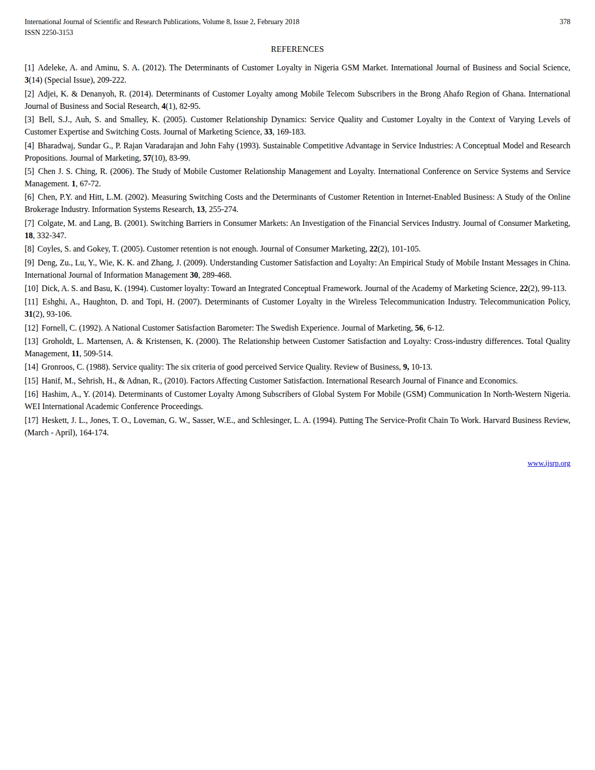International Journal of Scientific and Research Publications, Volume 8, Issue 2, February 2018
ISSN 2250-3153
378
REFERENCES
[1] Adeleke, A. and Aminu, S. A. (2012). The Determinants of Customer Loyalty in Nigeria GSM Market. International Journal of Business and Social Science, 3(14) (Special Issue), 209-222.
[2] Adjei, K. & Denanyoh, R. (2014). Determinants of Customer Loyalty among Mobile Telecom Subscribers in the Brong Ahafo Region of Ghana. International Journal of Business and Social Research, 4(1), 82-95.
[3] Bell, S.J., Auh, S. and Smalley, K. (2005). Customer Relationship Dynamics: Service Quality and Customer Loyalty in the Context of Varying Levels of Customer Expertise and Switching Costs. Journal of Marketing Science, 33, 169-183.
[4] Bharadwaj, Sundar G., P. Rajan Varadarajan and John Fahy (1993). Sustainable Competitive Advantage in Service Industries: A Conceptual Model and Research Propositions. Journal of Marketing, 57(10), 83-99.
[5] Chen J. S. Ching, R. (2006). The Study of Mobile Customer Relationship Management and Loyalty. International Conference on Service Systems and Service Management. 1, 67-72.
[6] Chen, P.Y. and Hitt, L.M. (2002). Measuring Switching Costs and the Determinants of Customer Retention in Internet-Enabled Business: A Study of the Online Brokerage Industry. Information Systems Research, 13, 255-274.
[7] Colgate, M. and Lang, B. (2001). Switching Barriers in Consumer Markets: An Investigation of the Financial Services Industry. Journal of Consumer Marketing, 18, 332-347.
[8] Coyles, S. and Gokey, T. (2005). Customer retention is not enough. Journal of Consumer Marketing, 22(2), 101-105.
[9] Deng, Zu., Lu, Y., Wie, K. K. and Zhang, J. (2009). Understanding Customer Satisfaction and Loyalty: An Empirical Study of Mobile Instant Messages in China. International Journal of Information Management 30, 289-468.
[10] Dick, A. S. and Basu, K. (1994). Customer loyalty: Toward an Integrated Conceptual Framework. Journal of the Academy of Marketing Science, 22(2), 99-113.
[11] Eshghi, A., Haughton, D. and Topi, H. (2007). Determinants of Customer Loyalty in the Wireless Telecommunication Industry. Telecommunication Policy, 31(2), 93-106.
[12] Fornell, C. (1992). A National Customer Satisfaction Barometer: The Swedish Experience. Journal of Marketing, 56, 6-12.
[13] Groholdt, L. Martensen, A. & Kristensen, K. (2000). The Relationship between Customer Satisfaction and Loyalty: Cross-industry differences. Total Quality Management, 11, 509-514.
[14] Gronroos, C. (1988). Service quality: The six criteria of good perceived Service Quality. Review of Business, 9, 10-13.
[15] Hanif, M., Sehrish, H., & Adnan, R., (2010). Factors Affecting Customer Satisfaction. International Research Journal of Finance and Economics.
[16] Hashim, A., Y. (2014). Determinants of Customer Loyalty Among Subscribers of Global System For Mobile (GSM) Communication In North-Western Nigeria. WEI International Academic Conference Proceedings.
[17] Heskett, J. L., Jones, T. O., Loveman, G. W., Sasser, W.E., and Schlesinger, L. A. (1994). Putting The Service-Profit Chain To Work. Harvard Business Review, (March - April), 164-174.
www.ijsrp.org